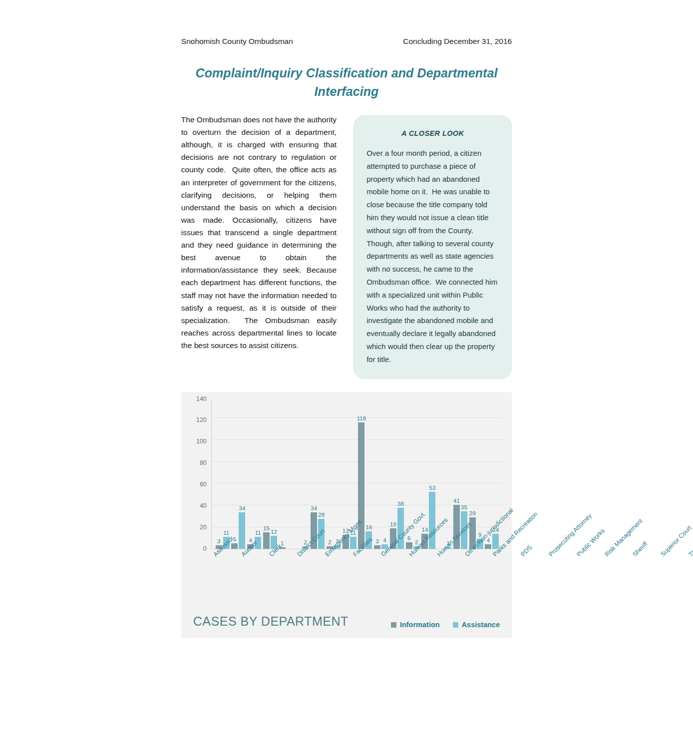Snohomish County Ombudsman
Concluding December 31, 2016
Complaint/Inquiry Classification and Departmental Interfacing
The Ombudsman does not have the authority to overturn the decision of a department, although, it is charged with ensuring that decisions are not contrary to regulation or county code. Quite often, the office acts as an interpreter of government for the citizens, clarifying decisions, or helping them understand the basis on which a decision was made. Occasionally, citizens have issues that transcend a single department and they need guidance in determining the best avenue to obtain the information/assistance they seek. Because each department has different functions, the staff may not have the information needed to satisfy a request, as it is outside of their specialization. The Ombudsman easily reaches across departmental lines to locate the best sources to assist citizens.
A CLOSER LOOK
Over a four month period, a citizen attempted to purchase a piece of property which had an abandoned mobile home on it. He was unable to close because the title company told him they would not issue a clean title without sign off from the County. Though, after talking to several county departments as well as state agencies with no success, he came to the Ombudsman office. We connected him with a specialized unit within Public Works who had the authority to investigate the abandoned mobile and eventually declare it legally abandoned which would then clear up the property for title.
140 120 100 80 60 40 20 0
3
11
5
34
4
11
15
12
1
2
34
28
2
3
13
11
118
16
3
4
19
38
6
2
14
53
1
41
35
29
9
4
14
Assessor
Auditor
Clerk
District Court
Emergency Mgmt.
Facilities
General County Govt.
Human Resources
Human Services
Other/Non-jurisdictional
Parks and Recreation
PDS
Prosecuting Attorney
Public Works
Risk Management
Sheriff
Superior Court
Treasurer
CASES BY DEPARTMENT
Information Assistance